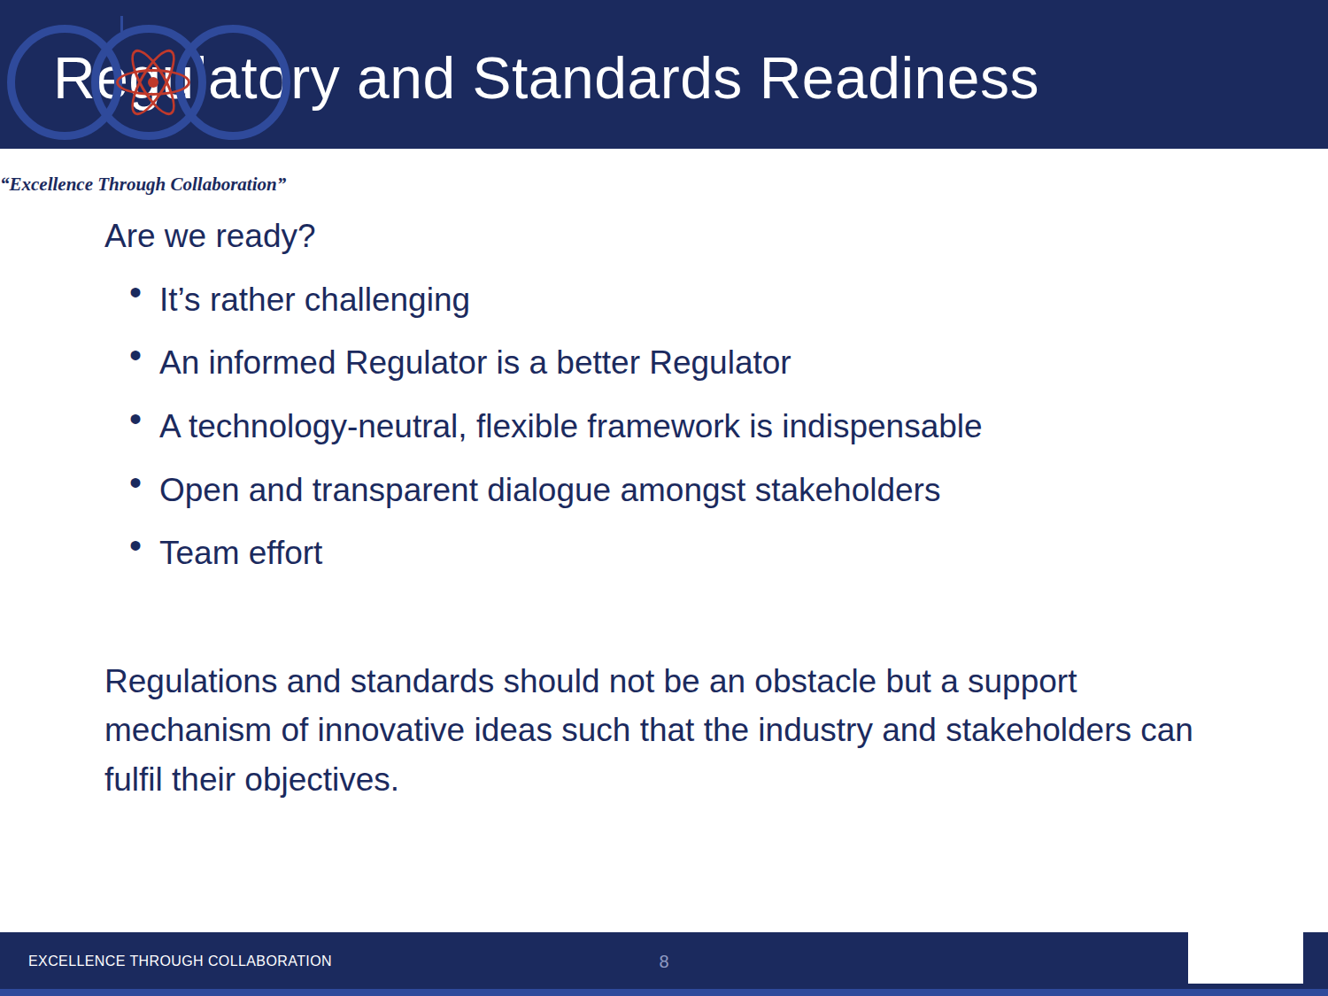Regulatory and Standards Readiness
“Excellence Through Collaboration”
Are we ready?
It’s rather challenging
An informed Regulator is a better Regulator
A technology-neutral, flexible framework is indispensable
Open and transparent dialogue amongst stakeholders
Team effort
Regulations and standards should not be an obstacle but a support mechanism of innovative ideas such that the industry and stakeholders can fulfil their objectives.
EXCELLENCE THROUGH COLLABORATION
8